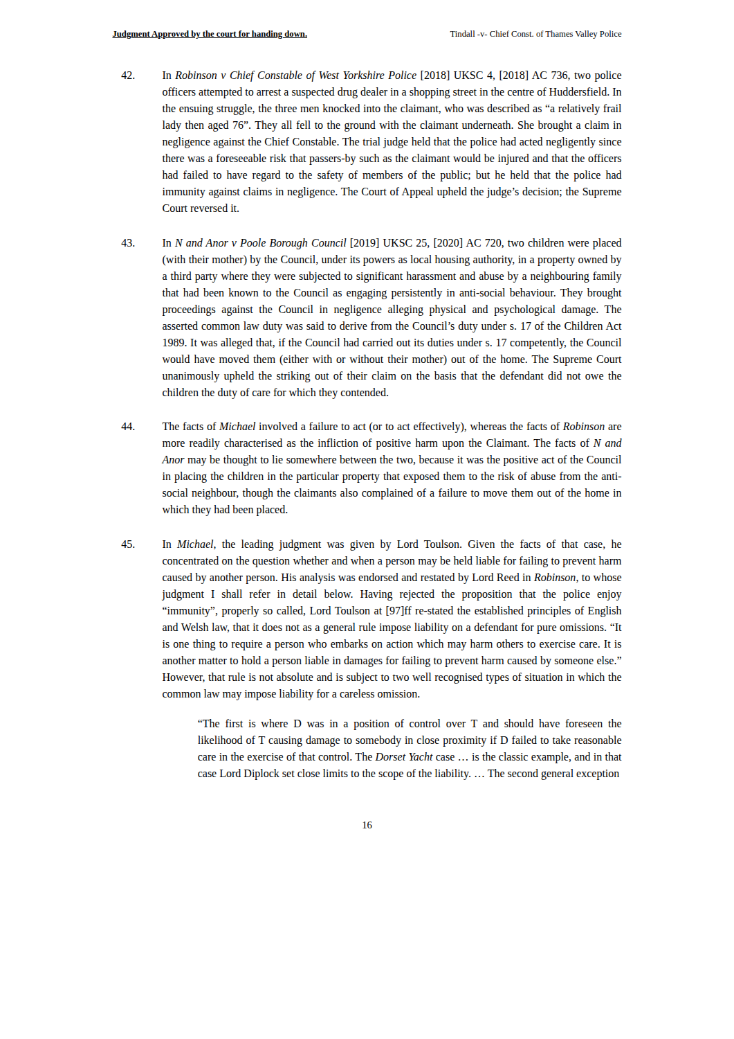Judgment Approved by the court for handing down.
Tindall -v- Chief Const. of Thames Valley Police
In Robinson v Chief Constable of West Yorkshire Police [2018] UKSC 4, [2018] AC 736, two police officers attempted to arrest a suspected drug dealer in a shopping street in the centre of Huddersfield. In the ensuing struggle, the three men knocked into the claimant, who was described as “a relatively frail lady then aged 76”. They all fell to the ground with the claimant underneath. She brought a claim in negligence against the Chief Constable. The trial judge held that the police had acted negligently since there was a foreseeable risk that passers-by such as the claimant would be injured and that the officers had failed to have regard to the safety of members of the public; but he held that the police had immunity against claims in negligence. The Court of Appeal upheld the judge’s decision; the Supreme Court reversed it.
In N and Anor v Poole Borough Council [2019] UKSC 25, [2020] AC 720, two children were placed (with their mother) by the Council, under its powers as local housing authority, in a property owned by a third party where they were subjected to significant harassment and abuse by a neighbouring family that had been known to the Council as engaging persistently in anti-social behaviour. They brought proceedings against the Council in negligence alleging physical and psychological damage. The asserted common law duty was said to derive from the Council’s duty under s. 17 of the Children Act 1989. It was alleged that, if the Council had carried out its duties under s. 17 competently, the Council would have moved them (either with or without their mother) out of the home. The Supreme Court unanimously upheld the striking out of their claim on the basis that the defendant did not owe the children the duty of care for which they contended.
The facts of Michael involved a failure to act (or to act effectively), whereas the facts of Robinson are more readily characterised as the infliction of positive harm upon the Claimant. The facts of N and Anor may be thought to lie somewhere between the two, because it was the positive act of the Council in placing the children in the particular property that exposed them to the risk of abuse from the anti-social neighbour, though the claimants also complained of a failure to move them out of the home in which they had been placed.
In Michael, the leading judgment was given by Lord Toulson. Given the facts of that case, he concentrated on the question whether and when a person may be held liable for failing to prevent harm caused by another person. His analysis was endorsed and restated by Lord Reed in Robinson, to whose judgment I shall refer in detail below. Having rejected the proposition that the police enjoy “immunity”, properly so called, Lord Toulson at [97]ff re-stated the established principles of English and Welsh law, that it does not as a general rule impose liability on a defendant for pure omissions. “It is one thing to require a person who embarks on action which may harm others to exercise care. It is another matter to hold a person liable in damages for failing to prevent harm caused by someone else.” However, that rule is not absolute and is subject to two well recognised types of situation in which the common law may impose liability for a careless omission.
“The first is where D was in a position of control over T and should have foreseen the likelihood of T causing damage to somebody in close proximity if D failed to take reasonable care in the exercise of that control. The Dorset Yacht case … is the classic example, and in that case Lord Diplock set close limits to the scope of the liability. … The second general exception
16